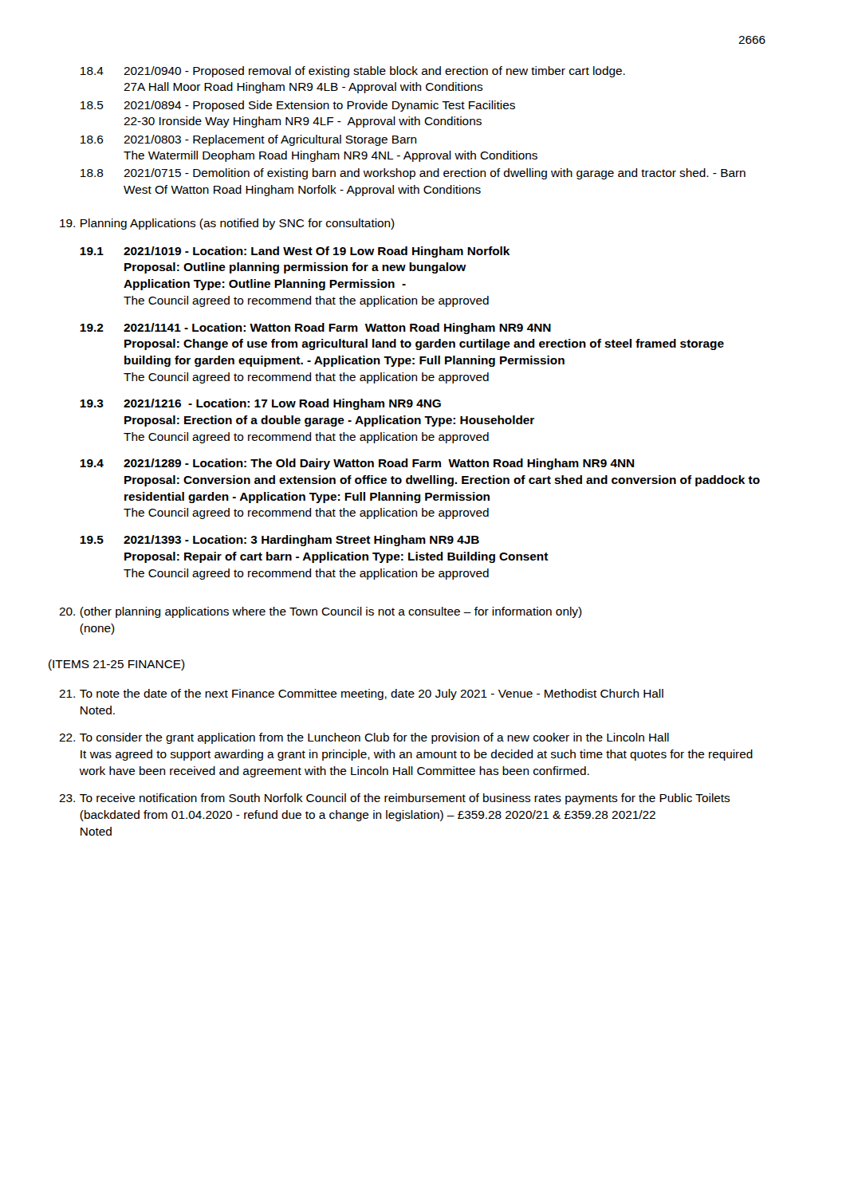2666
18.42021/0940 - Proposed removal of existing stable block and erection of new timber cart lodge.
27A Hall Moor Road Hingham NR9 4LB - Approval with Conditions
18.52021/0894 - Proposed Side Extension to Provide Dynamic Test Facilities
22-30 Ironside Way Hingham NR9 4LF - Approval with Conditions
18.62021/0803 - Replacement of Agricultural Storage Barn
The Watermill Deopham Road Hingham NR9 4NL - Approval with Conditions
18.82021/0715 - Demolition of existing barn and workshop and erection of dwelling with garage and tractor shed. - Barn West Of Watton Road Hingham Norfolk - Approval with Conditions
19. Planning Applications (as notified by SNC for consultation)
19.1 2021/1019 - Location: Land West Of 19 Low Road Hingham Norfolk
Proposal: Outline planning permission for a new bungalow
Application Type: Outline Planning Permission -
The Council agreed to recommend that the application be approved
19.2 2021/1141 - Location: Watton Road Farm Watton Road Hingham NR9 4NN
Proposal: Change of use from agricultural land to garden curtilage and erection of steel framed storage building for garden equipment. - Application Type: Full Planning Permission
The Council agreed to recommend that the application be approved
19.3 2021/1216 - Location: 17 Low Road Hingham NR9 4NG
Proposal: Erection of a double garage - Application Type: Householder
The Council agreed to recommend that the application be approved
19.4 2021/1289 - Location: The Old Dairy Watton Road Farm Watton Road Hingham NR9 4NN
Proposal: Conversion and extension of office to dwelling. Erection of cart shed and conversion of paddock to residential garden - Application Type: Full Planning Permission
The Council agreed to recommend that the application be approved
19.5 2021/1393 - Location: 3 Hardingham Street Hingham NR9 4JB
Proposal: Repair of cart barn - Application Type: Listed Building Consent
The Council agreed to recommend that the application be approved
20. (other planning applications where the Town Council is not a consultee – for information only)
(none)
(ITEMS 21-25 FINANCE)
21. To note the date of the next Finance Committee meeting, date 20 July 2021 - Venue - Methodist Church Hall
Noted.
22. To consider the grant application from the Luncheon Club for the provision of a new cooker in the Lincoln Hall
It was agreed to support awarding a grant in principle, with an amount to be decided at such time that quotes for the required work have been received and agreement with the Lincoln Hall Committee has been confirmed.
23. To receive notification from South Norfolk Council of the reimbursement of business rates payments for the Public Toilets (backdated from 01.04.2020 - refund due to a change in legislation) – £359.28 2020/21 & £359.28 2021/22
Noted